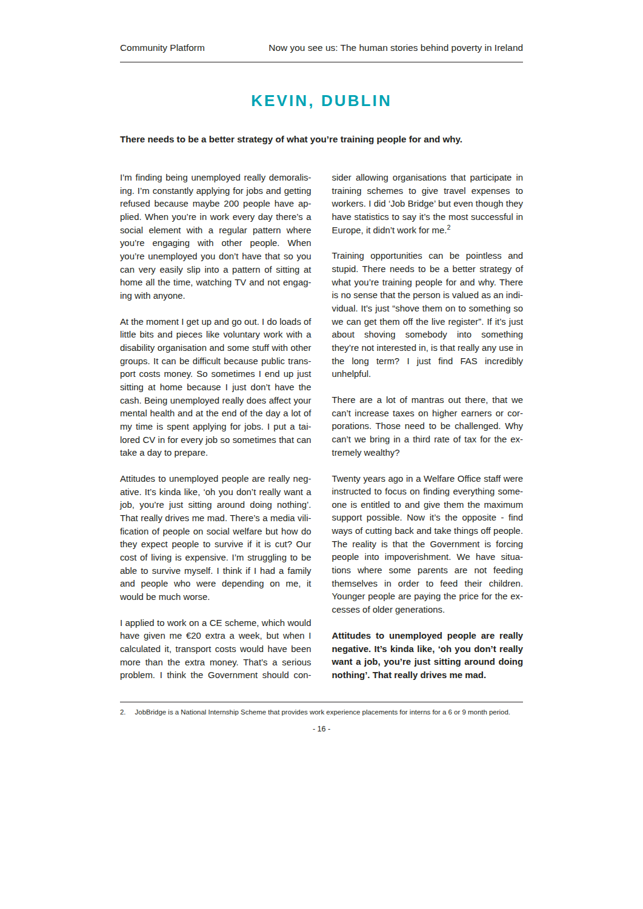Community Platform Now you see us: The human stories behind poverty in Ireland
KEVIN, DUBLIN
There needs to be a better strategy of what you’re training people for and why.
I’m finding being unemployed really demoralising. I’m constantly applying for jobs and getting refused because maybe 200 people have applied. When you’re in work every day there’s a social element with a regular pattern where you’re engaging with other people. When you’re unemployed you don’t have that so you can very easily slip into a pattern of sitting at home all the time, watching TV and not engaging with anyone.
At the moment I get up and go out. I do loads of little bits and pieces like voluntary work with a disability organisation and some stuff with other groups. It can be difficult because public transport costs money. So sometimes I end up just sitting at home because I just don’t have the cash. Being unemployed really does affect your mental health and at the end of the day a lot of my time is spent applying for jobs. I put a tailored CV in for every job so sometimes that can take a day to prepare.
Attitudes to unemployed people are really negative. It’s kinda like, ‘oh you don’t really want a job, you’re just sitting around doing nothing’. That really drives me mad. There’s a media vilification of people on social welfare but how do they expect people to survive if it is cut? Our cost of living is expensive. I’m struggling to be able to survive myself. I think if I had a family and people who were depending on me, it would be much worse.
I applied to work on a CE scheme, which would have given me €20 extra a week, but when I calculated it, transport costs would have been more than the extra money. That’s a serious problem. I think the Government should consider allowing organisations that participate in training schemes to give travel expenses to workers. I did ‘Job Bridge’ but even though they have statistics to say it’s the most successful in Europe, it didn’t work for me.2
Training opportunities can be pointless and stupid. There needs to be a better strategy of what you’re training people for and why. There is no sense that the person is valued as an individual. It’s just “shove them on to something so we can get them off the live register”. If it’s just about shoving somebody into something they’re not interested in, is that really any use in the long term? I just find FAS incredibly unhelpful.
There are a lot of mantras out there, that we can’t increase taxes on higher earners or corporations. Those need to be challenged. Why can’t we bring in a third rate of tax for the extremely wealthy?
Twenty years ago in a Welfare Office staff were instructed to focus on finding everything someone is entitled to and give them the maximum support possible. Now it’s the opposite - find ways of cutting back and take things off people. The reality is that the Government is forcing people into impoverishment. We have situations where some parents are not feeding themselves in order to feed their children. Younger people are paying the price for the excesses of older generations.
Attitudes to unemployed people are really negative. It’s kinda like, ‘oh you don’t really want a job, you’re just sitting around doing nothing’. That really drives me mad.
2. JobBridge is a National Internship Scheme that provides work experience placements for interns for a 6 or 9 month period.
- 16 -